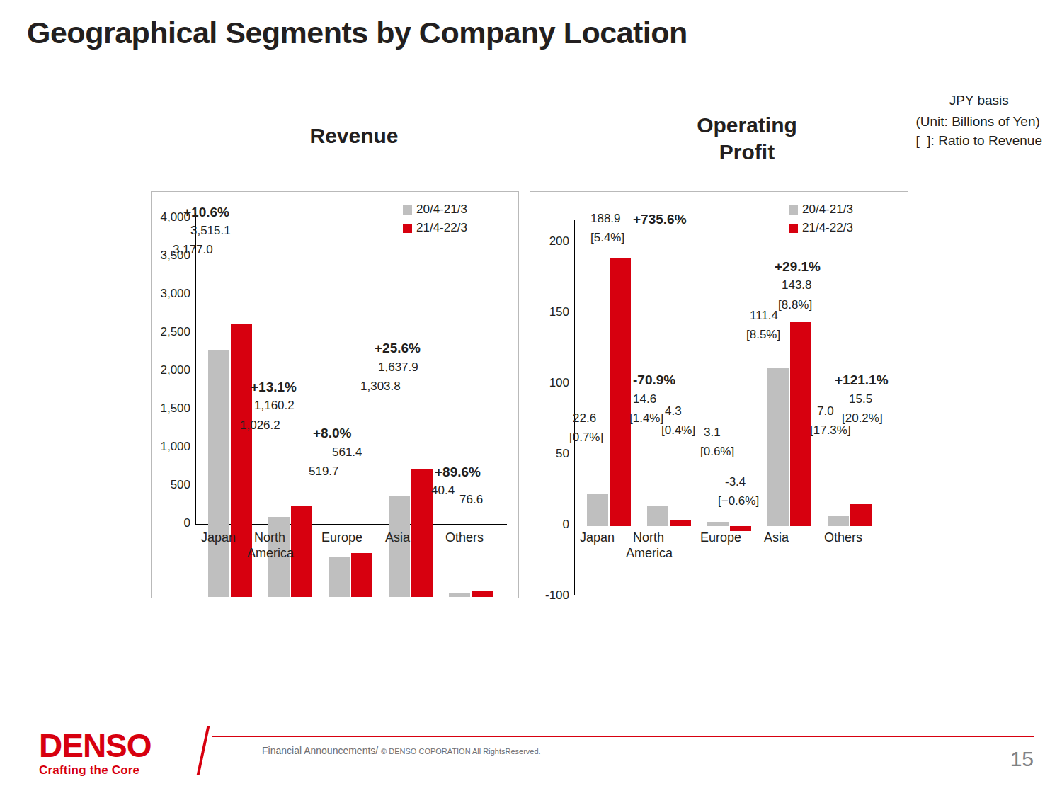Geographical Segments by Company Location
JPY basis
(Unit: Billions of Yen)
[ ]: Ratio to Revenue
Revenue
Operating
Profit
4,000
3,500
3,000
2,500
2,000
1,500
1,000
500
0
20/4-21/3
21/4-22/3
+10.6%
3,515.1
3,177.0
Japan
+13.1%
1,160.2
1,026.2
North
America
+8.0%
561.4
519.7
Europe
+25.6%
1,637.9
1,303.8
Asia
+89.6%
40.4
76.6
Others
200
150
100
50
0
-100
20/4-21/3
21/4-22/3
188.9
+735.6%
[5.4%]
22.6
[0.7%]
Japan
-70.9%
14.6
4.3
[1.4%]
[0.4%]
North
America
3.1
[0.6%]
-3.4
[−0.6%]
Europe
+29.1%
143.8
[8.8%]
111.4
[8.5%]
Asia
+121.1%
15.5
7.0
[20.2%]
[17.3%]
Others
Financial Announcements/ © DENSO COPORATION All RightsReserved.
15
DENSO
Crafting the Core